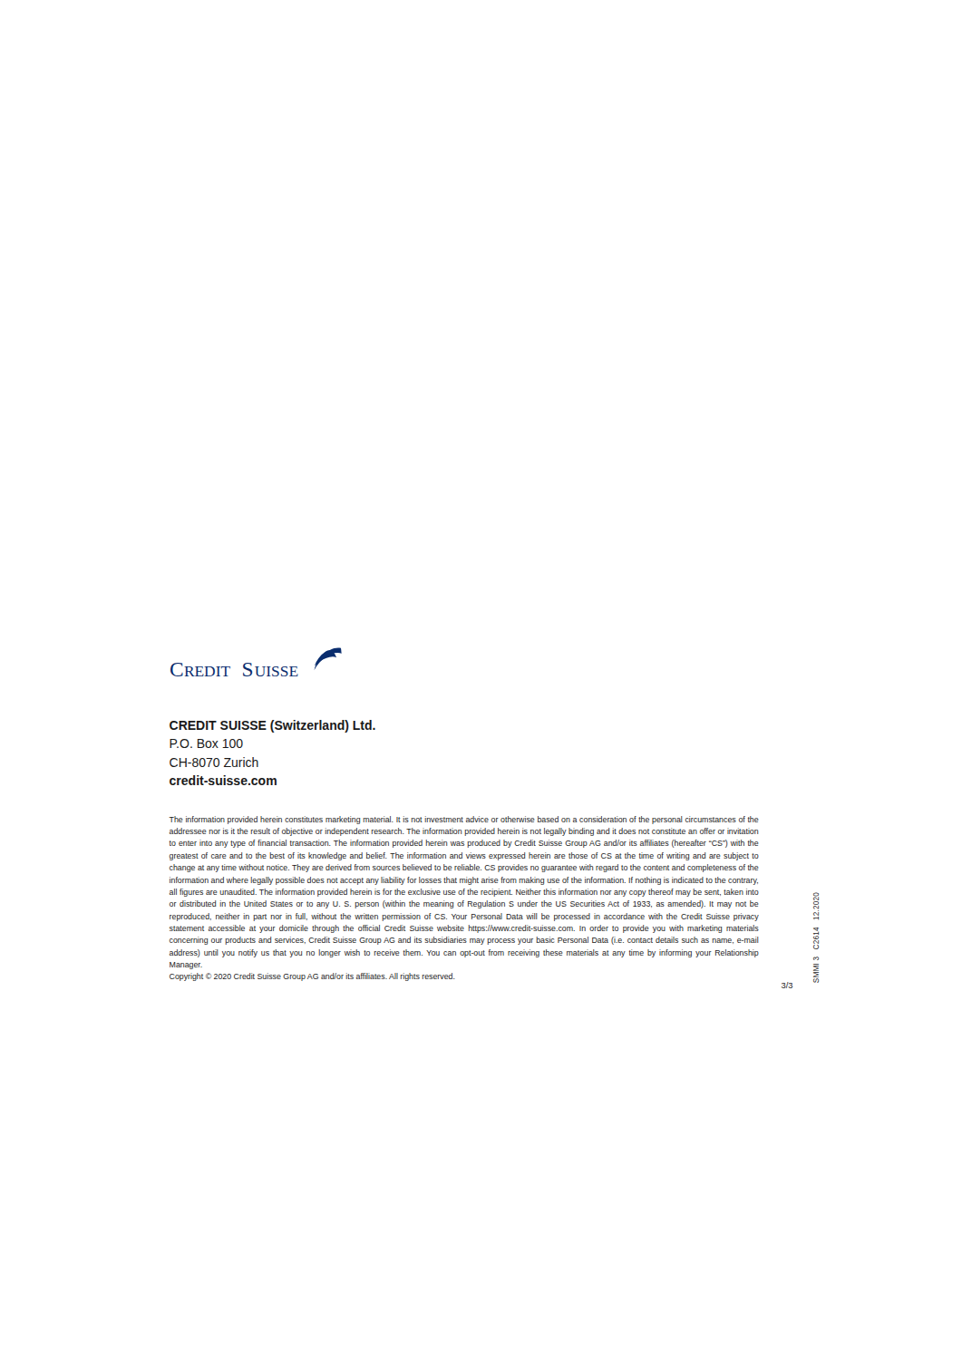C REDIT S UISSE
CREDIT SUISSE (Switzerland) Ltd.
P.O. Box 100
CH-8070 Zurich
credit-suisse.com
The information provided herein constitutes marketing material. It is not investment advice or otherwise based on a consideration of the personal circumstances of the addressee nor is it the result of objective or independent research. The information provided herein is not legally binding and it does not constitute an offer or invitation to enter into any type of financial transaction. The information provided herein was produced by Credit Suisse Group AG and/or its affiliates (hereafter “CS”) with the greatest of care and to the best of its knowledge and belief. The information and views expressed herein are those of CS at the time of writing and are subject to change at any time without notice. They are derived from sources believed to be reliable. CS provides no guarantee with regard to the content and completeness of the information and where legally possible does not accept any liability for losses that might arise from making use of the information. If nothing is indicated to the contrary, all figures are unaudited. The information provided herein is for the exclusive use of the recipient. Neither this information nor any copy thereof may be sent, taken into or distributed in the United States or to any U. S. person (within the meaning of Regulation S under the US Securities Act of 1933, as amended). It may not be reproduced, neither in part nor in full, without the written permission of CS. Your Personal Data will be processed in accordance with the Credit Suisse privacy statement accessible at your domicile through the official Credit Suisse website https://www.credit-suisse.com. In order to provide you with marketing materials concerning our products and services, Credit Suisse Group AG and its subsidiaries may process your basic Personal Data (i.e. contact details such as name, e-mail address) until you notify us that you no longer wish to receive them. You can opt-out from receiving these materials at any time by informing your Relationship Manager.
Copyright © 2020 Credit Suisse Group AG and/or its affiliates. All rights reserved.
SMMI 3 C2614 12.2020
3/3